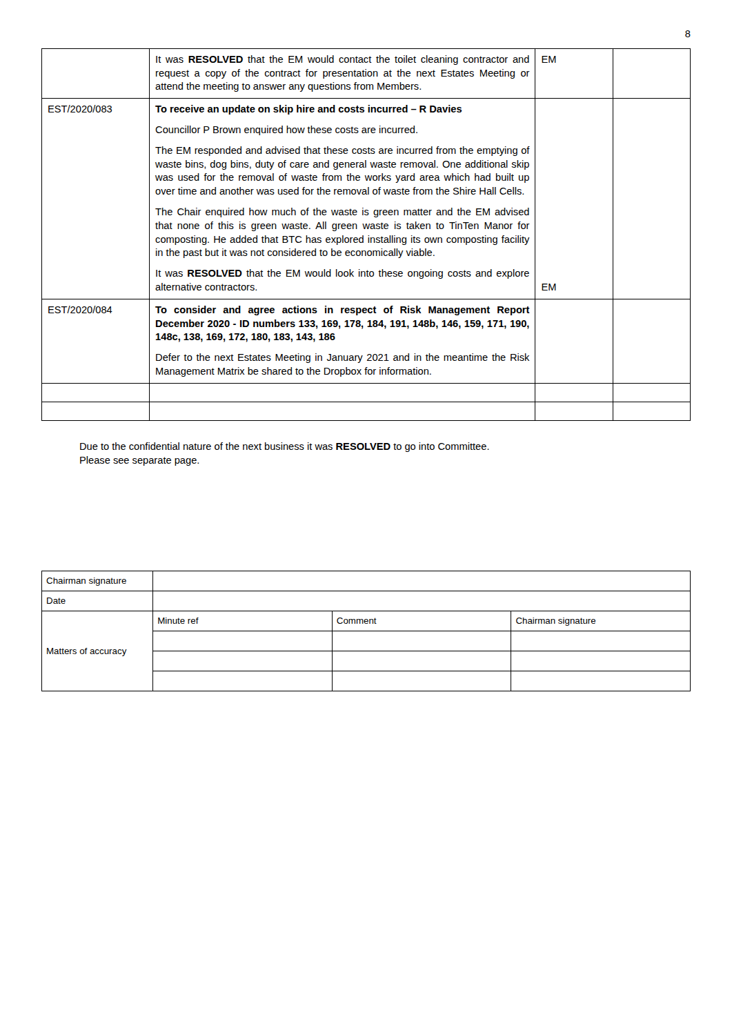8
| | It was RESOLVED that the EM would contact the toilet cleaning contractor and request a copy of the contract for presentation at the next Estates Meeting or attend the meeting to answer any questions from Members. | EM | |
| EST/2020/083 | To receive an update on skip hire and costs incurred – R Davies Councillor P Brown enquired how these costs are incurred. The EM responded and advised that these costs are incurred from the emptying of waste bins, dog bins, duty of care and general waste removal. One additional skip was used for the removal of waste from the works yard area which had built up over time and another was used for the removal of waste from the Shire Hall Cells. The Chair enquired how much of the waste is green matter and the EM advised that none of this is green waste. All green waste is taken to TinTen Manor for composting. He added that BTC has explored installing its own composting facility in the past but it was not considered to be economically viable. It was RESOLVED that the EM would look into these ongoing costs and explore alternative contractors. | EM | |
| EST/2020/084 | To consider and agree actions in respect of Risk Management Report December 2020 - ID numbers 133, 169, 178, 184, 191, 148b, 146, 159, 171, 190, 148c, 138, 169, 172, 180, 183, 143, 186 Defer to the next Estates Meeting in January 2021 and in the meantime the Risk Management Matrix be shared to the Dropbox for information. | | |
Due to the confidential nature of the next business it was RESOLVED to go into Committee.
Please see separate page.
| Chairman signature | |
| Date | |
| Matters of accuracy | Minute ref | Comment | Chairman signature |